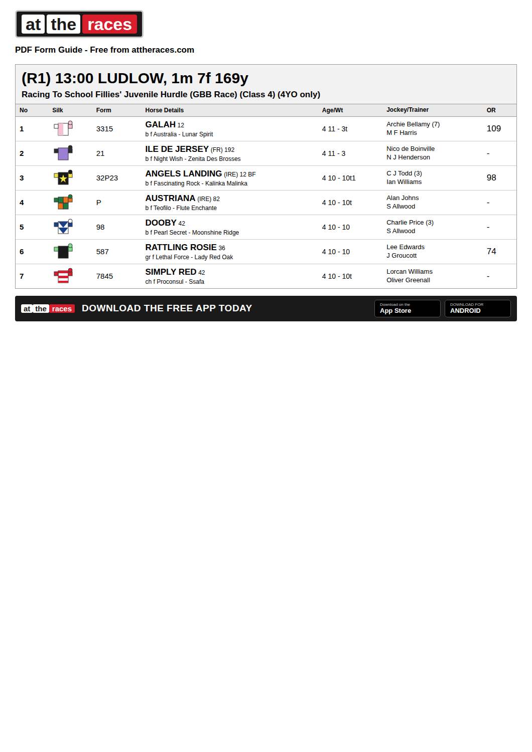at the races
PDF Form Guide - Free from attheraces.com
(R1) 13:00 LUDLOW, 1m 7f 169y
Racing To School Fillies' Juvenile Hurdle (GBB Race) (Class 4) (4YO only)
| No | Silk | Form | Horse Details | Age/Wt | Jockey/Trainer | OR |
| --- | --- | --- | --- | --- | --- | --- |
| 1 | | 3315 | GALAH 12 b f Australia - Lunar Spirit | 4 11 - 3t | Archie Bellamy (7) M F Harris | 109 |
| 2 | | 21 | ILE DE JERSEY (FR) 192 b f Night Wish - Zenita Des Brosses | 4 11 - 3 | Nico de Boinville N J Henderson | - |
| 3 | | 32P23 | ANGELS LANDING (IRE) 12 BF b f Fascinating Rock - Kalinka Malinka | 4 10 - 10t1 | C J Todd (3) Ian Williams | 98 |
| 4 | | P | AUSTRIANA (IRE) 82 b f Teofilo - Flute Enchante | 4 10 - 10t | Alan Johns S Allwood | - |
| 5 | | 98 | DOOBY 42 b f Pearl Secret - Moonshine Ridge | 4 10 - 10 | Charlie Price (3) S Allwood | - |
| 6 | | 587 | RATTLING ROSIE 36 gr f Lethal Force - Lady Red Oak | 4 10 - 10 | Lee Edwards J Groucott | 74 |
| 7 | | 7845 | SIMPLY RED 42 ch f Proconsul - Ssafa | 4 10 - 10t | Lorcan Williams Oliver Greenall | - |
at the races
DOWNLOAD THE FREE APP TODAY
Download on the App Store
DOWNLOAD FOR ANDROID